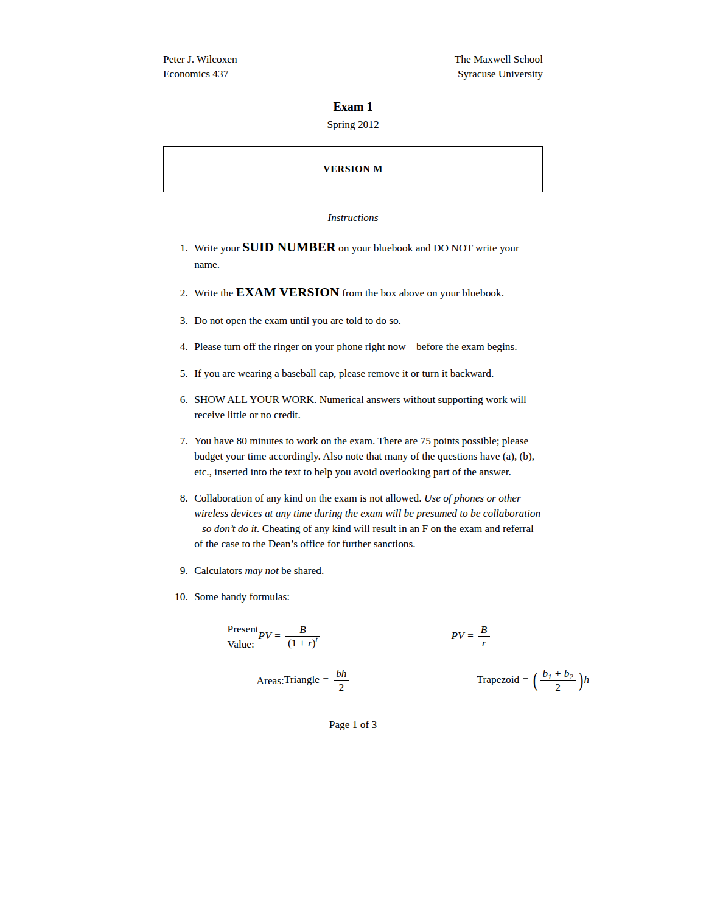Peter J. Wilcoxen
Economics 437
The Maxwell School
Syracuse University
Exam 1
Spring 2012
VERSION M
Instructions
Write your SUID NUMBER on your bluebook and DO NOT write your name.
Write the EXAM VERSION from the box above on your bluebook.
Do not open the exam until you are told to do so.
Please turn off the ringer on your phone right now – before the exam begins.
If you are wearing a baseball cap, please remove it or turn it backward.
SHOW ALL YOUR WORK. Numerical answers without supporting work will receive little or no credit.
You have 80 minutes to work on the exam. There are 75 points possible; please budget your time accordingly. Also note that many of the questions have (a), (b), etc., inserted into the text to help you avoid overlooking part of the answer.
Collaboration of any kind on the exam is not allowed. Use of phones or other wireless devices at any time during the exam will be presumed to be collaboration – so don’t do it. Cheating of any kind will result in an F on the exam and referral of the case to the Dean’s office for further sanctions.
Calculators may not be shared.
Some handy formulas:
Present Value:
PV = B(1 + r)t
PV = Br
Areas:
Triangle = bh 2
Trapezoid = (b1 + b22) h
Page 1 of 3